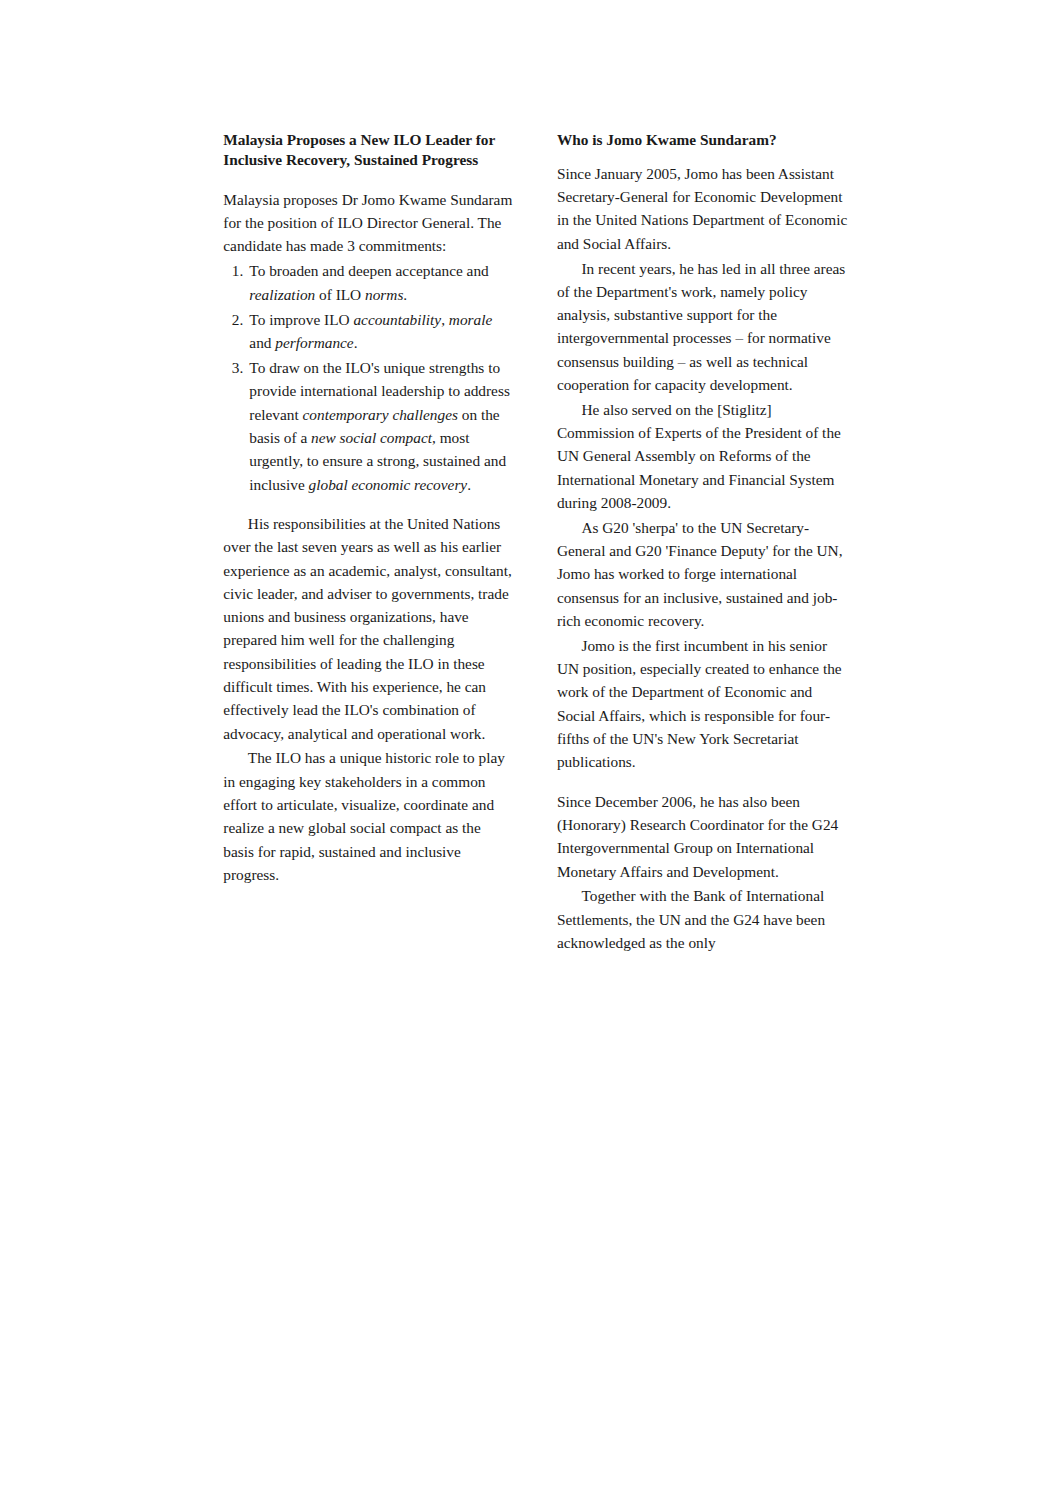Malaysia Proposes a New ILO Leader for Inclusive Recovery, Sustained Progress
Malaysia proposes Dr Jomo Kwame Sundaram for the position of ILO Director General. The candidate has made 3 commitments:
To broaden and deepen acceptance and realization of ILO norms.
To improve ILO accountability, morale and performance.
To draw on the ILO's unique strengths to provide international leadership to address relevant contemporary challenges on the basis of a new social compact, most urgently, to ensure a strong, sustained and inclusive global economic recovery.
His responsibilities at the United Nations over the last seven years as well as his earlier experience as an academic, analyst, consultant, civic leader, and adviser to governments, trade unions and business organizations, have prepared him well for the challenging responsibilities of leading the ILO in these difficult times. With his experience, he can effectively lead the ILO's combination of advocacy, analytical and operational work.
The ILO has a unique historic role to play in engaging key stakeholders in a common effort to articulate, visualize, coordinate and realize a new global social compact as the basis for rapid, sustained and inclusive progress.
Who is Jomo Kwame Sundaram?
Since January 2005, Jomo has been Assistant Secretary-General for Economic Development in the United Nations Department of Economic and Social Affairs.
In recent years, he has led in all three areas of the Department's work, namely policy analysis, substantive support for the intergovernmental processes – for normative consensus building – as well as technical cooperation for capacity development.
He also served on the [Stiglitz] Commission of Experts of the President of the UN General Assembly on Reforms of the International Monetary and Financial System during 2008-2009.
As G20 'sherpa' to the UN Secretary-General and G20 'Finance Deputy' for the UN, Jomo has worked to forge international consensus for an inclusive, sustained and job-rich economic recovery.
·Jomo is the first incumbent in his senior UN position, especially created to enhance the work of the Department of Economic and Social Affairs, which is responsible for four-fifths of the UN's New York Secretariat publications.
Since December 2006, he has also been (Honorary) Research Coordinator for the G24 Intergovernmental Group on International Monetary Affairs and Development.
Together with the Bank of International Settlements, the UN and the G24 have been acknowledged as the only